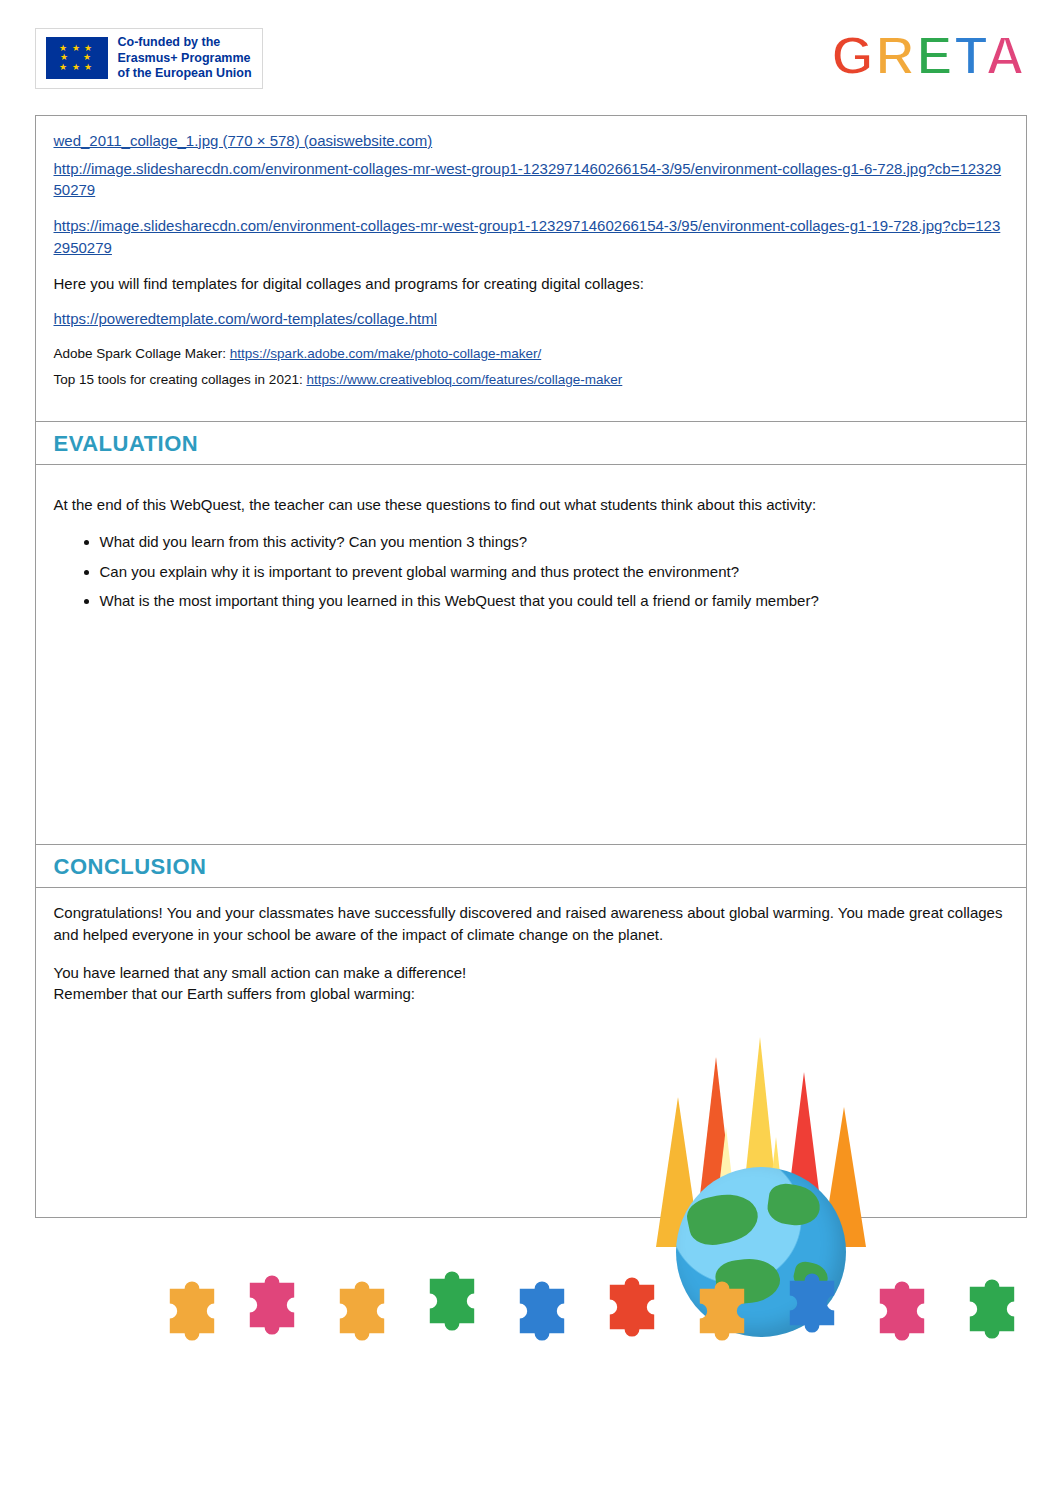★ ★ ★
★ ★
★ ★ ★
Co-funded by the
Erasmus+ Programme
of the European Union
GRETA
wed_2011_collage_1.jpg (770 × 578) (oasiswebsite.com)
http://image.slidesharecdn.com/environment-collages-mr-west-group1-1232971460266154-3/95/environment-collages-g1-6-728.jpg?cb=1232950279
https://image.slidesharecdn.com/environment-collages-mr-west-group1-1232971460266154-3/95/environment-collages-g1-19-728.jpg?cb=1232950279
Here you will find templates for digital collages and programs for creating digital collages:
https://poweredtemplate.com/word-templates/collage.html
Adobe Spark Collage Maker: https://spark.adobe.com/make/photo-collage-maker/
Top 15 tools for creating collages in 2021: https://www.creativebloq.com/features/collage-maker
EVALUATION
At the end of this WebQuest, the teacher can use these questions to find out what students think about this activity:
What did you learn from this activity? Can you mention 3 things?
Can you explain why it is important to prevent global warming and thus protect the environment?
What is the most important thing you learned in this WebQuest that you could tell a friend or family member?
CONCLUSION
Congratulations! You and your classmates have successfully discovered and raised awareness about global warming. You made great collages and helped everyone in your school be aware of the impact of climate change on the planet.
You have learned that any small action can make a difference!
Remember that our Earth suffers from global warming: